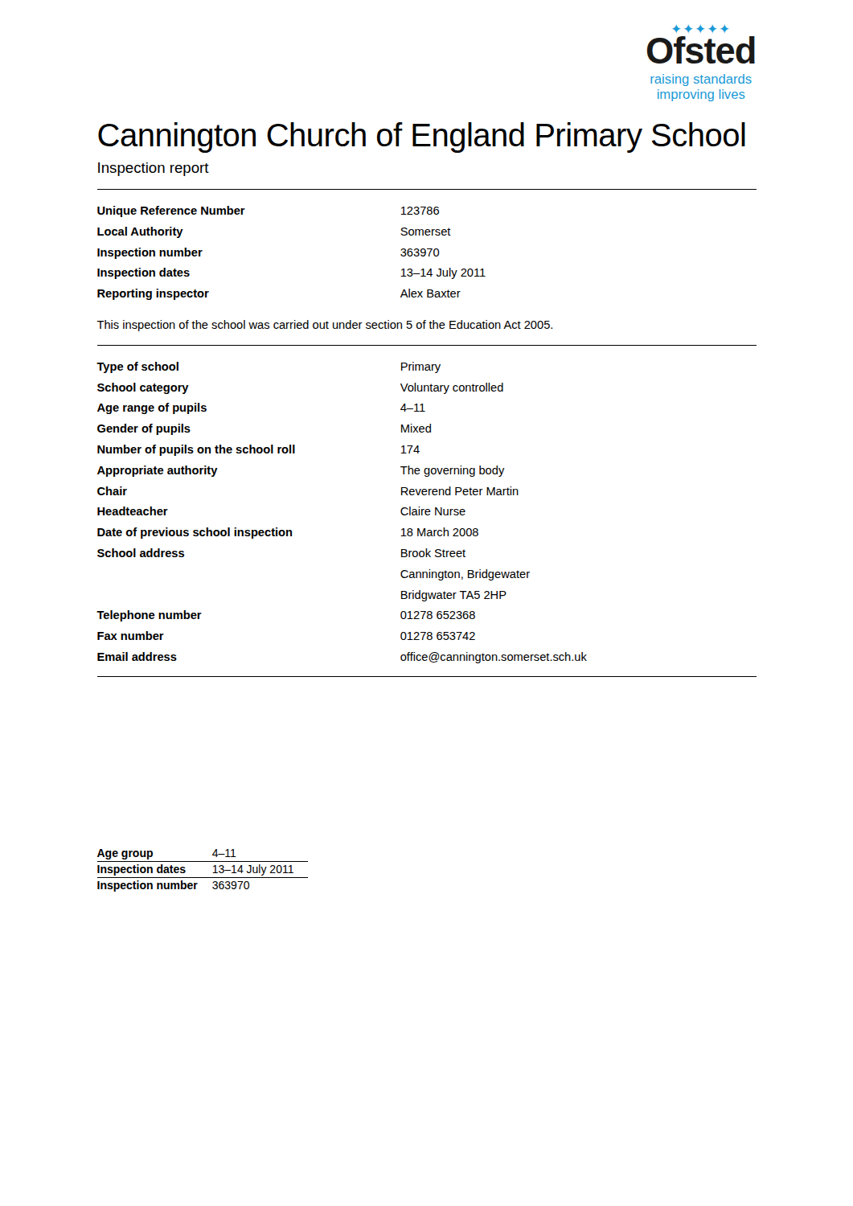✦✦✦✦✦ Ofsted raising standards
improving lives
Cannington Church of England Primary School
Inspection report
| Unique Reference Number | 123786 |
| Local Authority | Somerset |
| Inspection number | 363970 |
| Inspection dates | 13–14 July 2011 |
| Reporting inspector | Alex Baxter |
This inspection of the school was carried out under section 5 of the Education Act 2005.
| Type of school | Primary |
| School category | Voluntary controlled |
| Age range of pupils | 4–11 |
| Gender of pupils | Mixed |
| Number of pupils on the school roll | 174 |
| Appropriate authority | The governing body |
| Chair | Reverend Peter Martin |
| Headteacher | Claire Nurse |
| Date of previous school inspection | 18 March 2008 |
| School address | Brook Street |
| | Cannington, Bridgewater |
| | Bridgwater TA5 2HP |
| Telephone number | 01278 652368 |
| Fax number | 01278 653742 |
| Email address | office@cannington.somerset.sch.uk |
| Age group | 4–11 |
| Inspection dates | 13–14 July 2011 |
| Inspection number | 363970 |